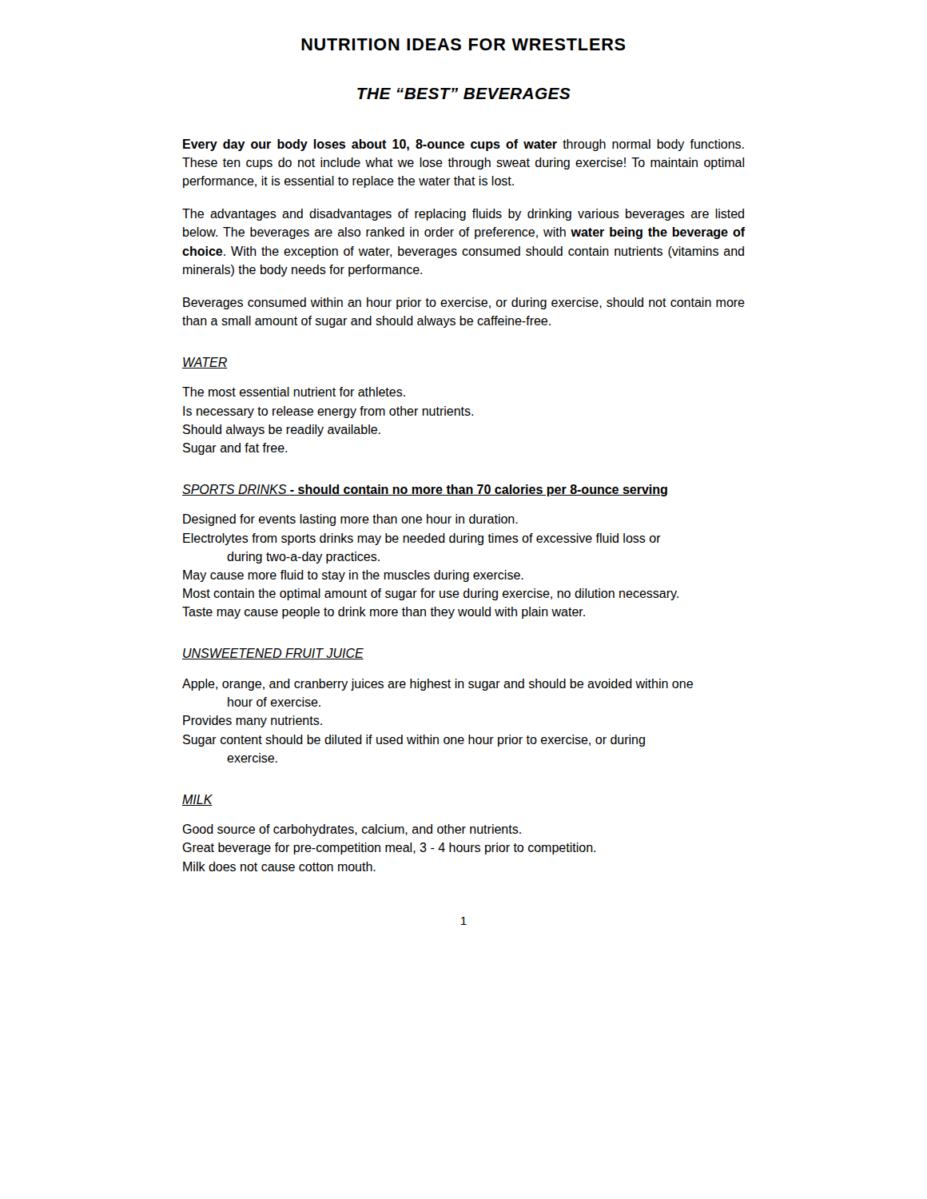NUTRITION IDEAS FOR WRESTLERS
THE “BEST” BEVERAGES
Every day our body loses about 10, 8-ounce cups of water through normal body functions. These ten cups do not include what we lose through sweat during exercise! To maintain optimal performance, it is essential to replace the water that is lost.
The advantages and disadvantages of replacing fluids by drinking various beverages are listed below. The beverages are also ranked in order of preference, with water being the beverage of choice. With the exception of water, beverages consumed should contain nutrients (vitamins and minerals) the body needs for performance.
Beverages consumed within an hour prior to exercise, or during exercise, should not contain more than a small amount of sugar and should always be caffeine-free.
WATER
The most essential nutrient for athletes.
Is necessary to release energy from other nutrients.
Should always be readily available.
Sugar and fat free.
SPORTS DRINKS - should contain no more than 70 calories per 8-ounce serving
Designed for events lasting more than one hour in duration.
Electrolytes from sports drinks may be needed during times of excessive fluid loss or during two-a-day practices.
May cause more fluid to stay in the muscles during exercise.
Most contain the optimal amount of sugar for use during exercise, no dilution necessary.
Taste may cause people to drink more than they would with plain water.
UNSWEETENED FRUIT JUICE
Apple, orange, and cranberry juices are highest in sugar and should be avoided within one hour of exercise.
Provides many nutrients.
Sugar content should be diluted if used within one hour prior to exercise, or during exercise.
MILK
Good source of carbohydrates, calcium, and other nutrients.
Great beverage for pre-competition meal, 3 - 4 hours prior to competition.
Milk does not cause cotton mouth.
1